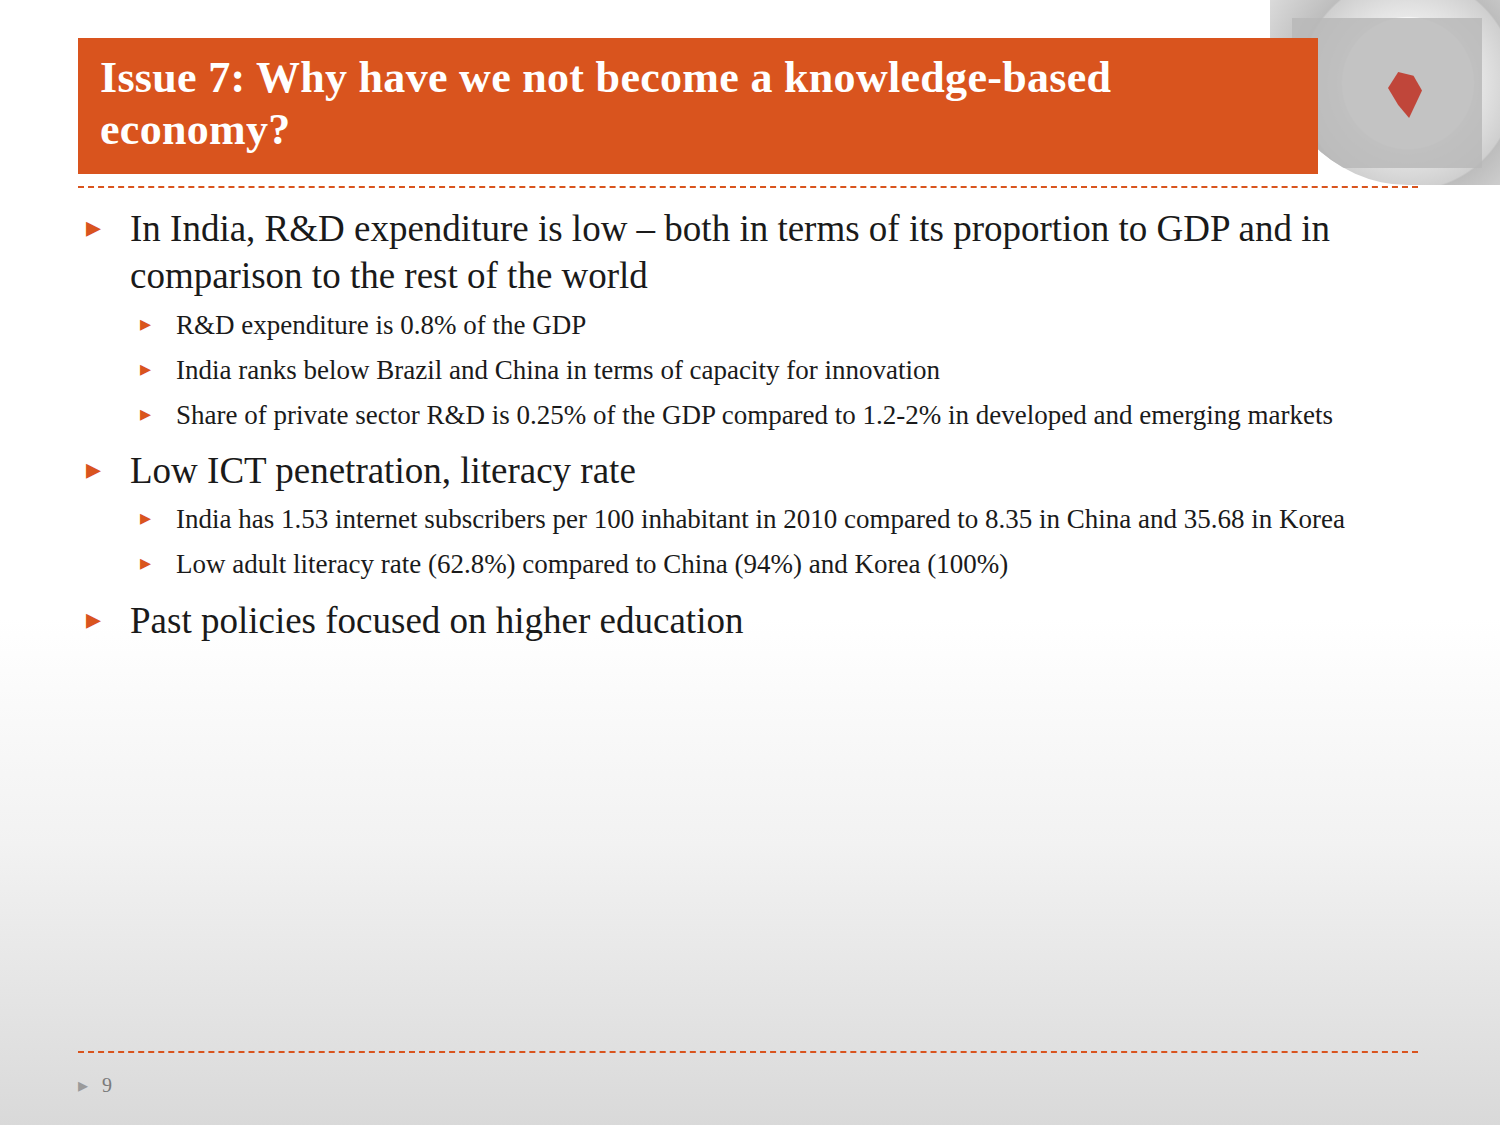Issue 7: Why have we not become a knowledge-based economy?
In India, R&D expenditure is low – both in terms of its proportion to GDP and in comparison to the rest of the world
R&D expenditure is 0.8% of the GDP
India ranks below Brazil and China in terms of capacity for innovation
Share of private sector R&D is 0.25% of the GDP compared to 1.2-2% in developed and emerging markets
Low ICT penetration, literacy rate
India has 1.53 internet subscribers per 100 inhabitant in 2010 compared to 8.35 in China and 35.68 in Korea
Low adult literacy rate (62.8%) compared to China (94%) and Korea (100%)
Past policies focused on higher education
9